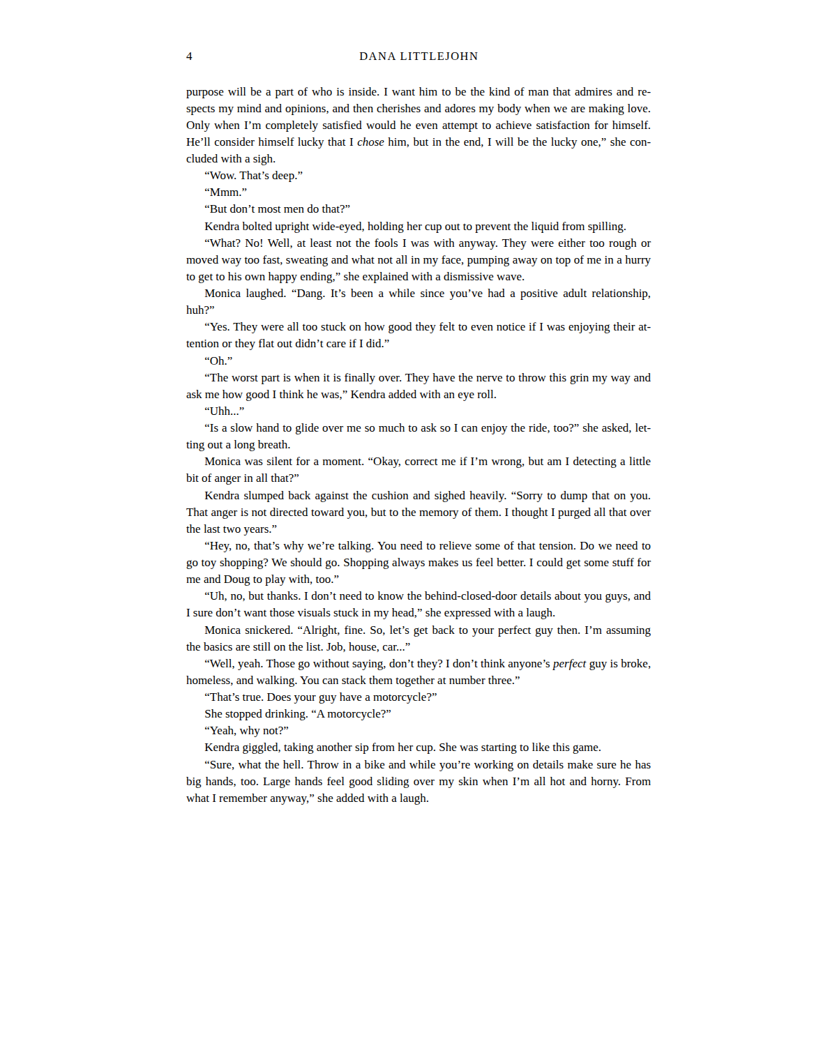4
Dana Littlejohn
purpose will be a part of who is inside. I want him to be the kind of man that admires and respects my mind and opinions, and then cherishes and adores my body when we are making love. Only when I’m completely satisfied would he even attempt to achieve satisfaction for himself. He’ll consider himself lucky that I chose him, but in the end, I will be the lucky one,” she concluded with a sigh.
“Wow. That’s deep.”
“Mmm.”
“But don’t most men do that?”
Kendra bolted upright wide-eyed, holding her cup out to prevent the liquid from spilling.
“What? No! Well, at least not the fools I was with anyway. They were either too rough or moved way too fast, sweating and what not all in my face, pumping away on top of me in a hurry to get to his own happy ending,” she explained with a dismissive wave.
Monica laughed. “Dang. It’s been a while since you’ve had a positive adult relationship, huh?”
“Yes. They were all too stuck on how good they felt to even notice if I was enjoying their attention or they flat out didn’t care if I did.”
“Oh.”
“The worst part is when it is finally over. They have the nerve to throw this grin my way and ask me how good I think he was,” Kendra added with an eye roll.
“Uhh...”
“Is a slow hand to glide over me so much to ask so I can enjoy the ride, too?” she asked, letting out a long breath.
Monica was silent for a moment. “Okay, correct me if I’m wrong, but am I detecting a little bit of anger in all that?”
Kendra slumped back against the cushion and sighed heavily. “Sorry to dump that on you. That anger is not directed toward you, but to the memory of them. I thought I purged all that over the last two years.”
“Hey, no, that’s why we’re talking. You need to relieve some of that tension. Do we need to go toy shopping? We should go. Shopping always makes us feel better. I could get some stuff for me and Doug to play with, too.”
“Uh, no, but thanks. I don’t need to know the behind-closed-door details about you guys, and I sure don’t want those visuals stuck in my head,” she expressed with a laugh.
Monica snickered. “Alright, fine. So, let’s get back to your perfect guy then. I’m assuming the basics are still on the list. Job, house, car...”
“Well, yeah. Those go without saying, don’t they? I don’t think anyone’s perfect guy is broke, homeless, and walking. You can stack them together at number three.”
“That’s true. Does your guy have a motorcycle?”
She stopped drinking. “A motorcycle?”
“Yeah, why not?”
Kendra giggled, taking another sip from her cup. She was starting to like this game.
“Sure, what the hell. Throw in a bike and while you’re working on details make sure he has big hands, too. Large hands feel good sliding over my skin when I’m all hot and horny. From what I remember anyway,” she added with a laugh.